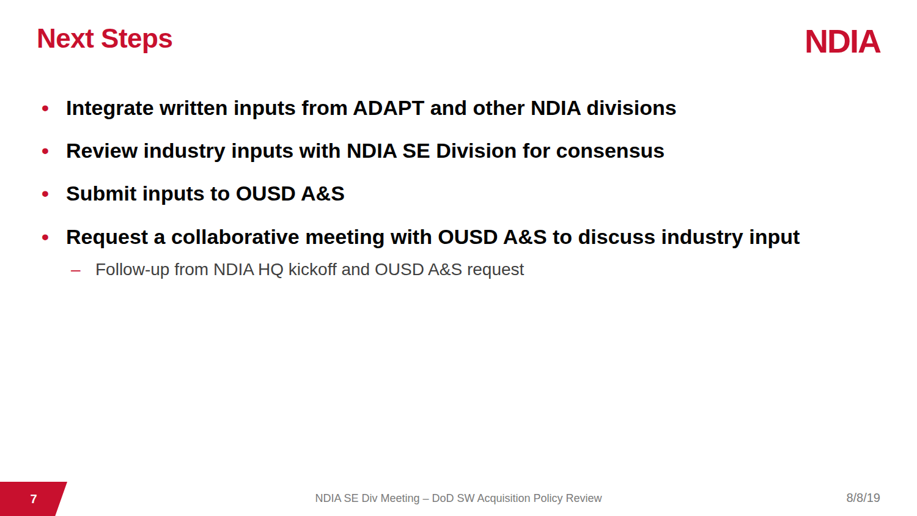Next Steps
NDIA
Integrate written inputs from ADAPT and other NDIA divisions
Review industry inputs with NDIA SE Division for consensus
Submit inputs to OUSD A&S
Request a collaborative meeting with OUSD A&S to discuss industry input
Follow-up from NDIA HQ kickoff and OUSD A&S request
7
NDIA SE Div Meeting – DoD SW Acquisition Policy Review
8/8/19